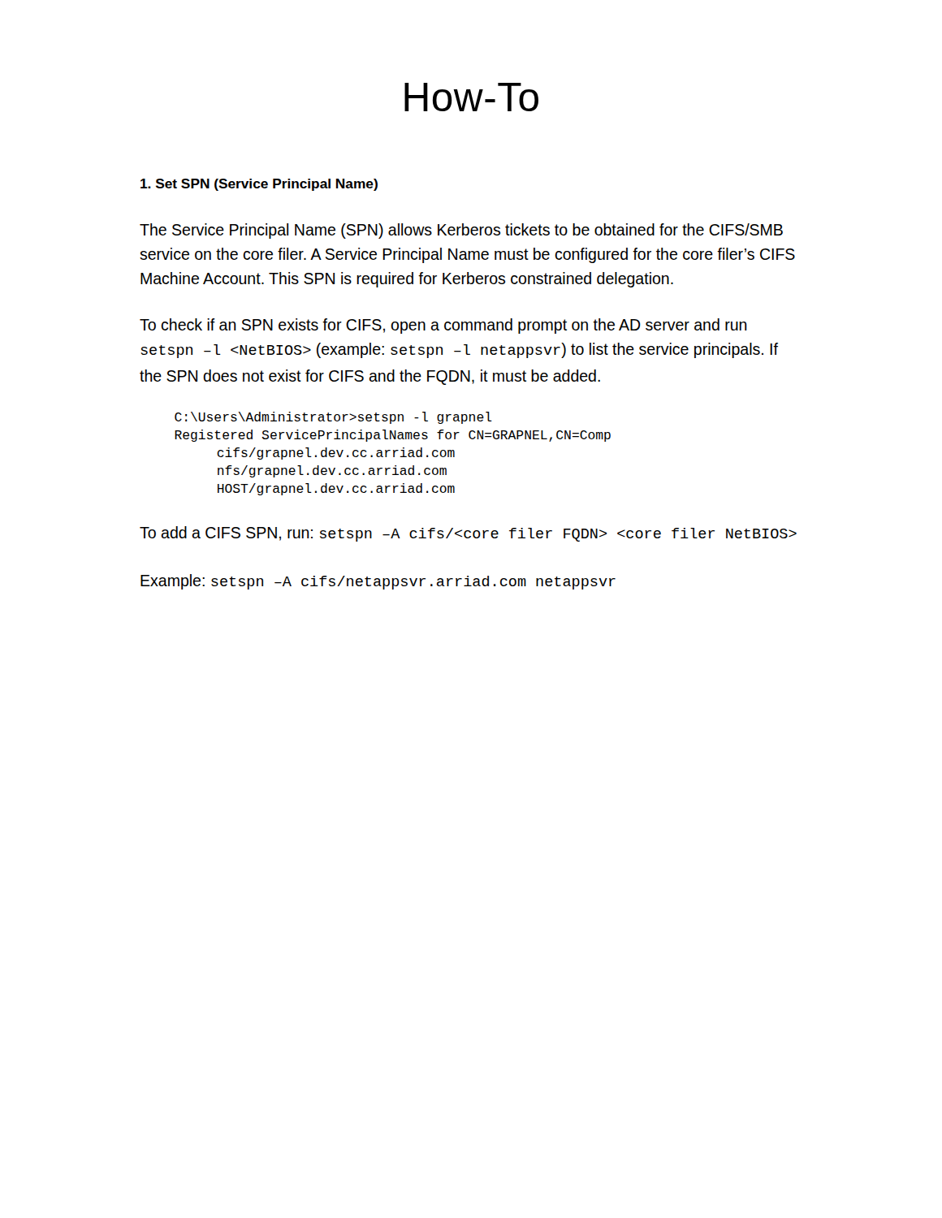How-To
1. Set SPN (Service Principal Name)
The Service Principal Name (SPN) allows Kerberos tickets to be obtained for the CIFS/SMB service on the core filer. A Service Principal Name must be configured for the core filer’s CIFS Machine Account. This SPN is required for Kerberos constrained delegation.
To check if an SPN exists for CIFS, open a command prompt on the AD server and run setspn –l <NetBIOS> (example: setspn –l netappsvr) to list the service principals. If the SPN does not exist for CIFS and the FQDN, it must be added.
C:\Users\Administrator>setspn -l grapnel
Registered ServicePrincipalNames for CN=GRAPNEL,CN=Comp
 cifs/grapnel.dev.cc.arriad.com
 nfs/grapnel.dev.cc.arriad.com
 HOST/grapnel.dev.cc.arriad.com
To add a CIFS SPN, run: setspn –A cifs/<core filer FQDN> <core filer NetBIOS>
Example: setspn –A cifs/netappsvr.arriad.com netappsvr